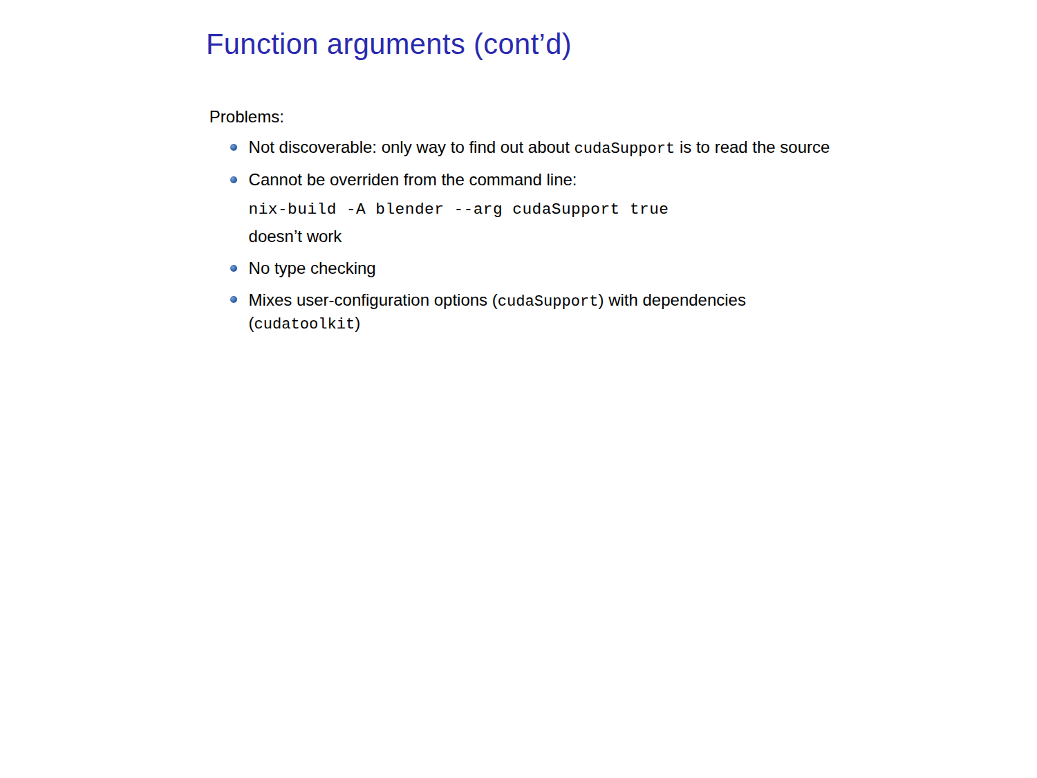Function arguments (cont’d)
Problems:
Not discoverable: only way to find out about cudaSupport is to read the source
Cannot be overriden from the command line: nix-build -A blender --arg cudaSupport true doesn’t work
No type checking
Mixes user-configuration options (cudaSupport) with dependencies (cudatoolkit)